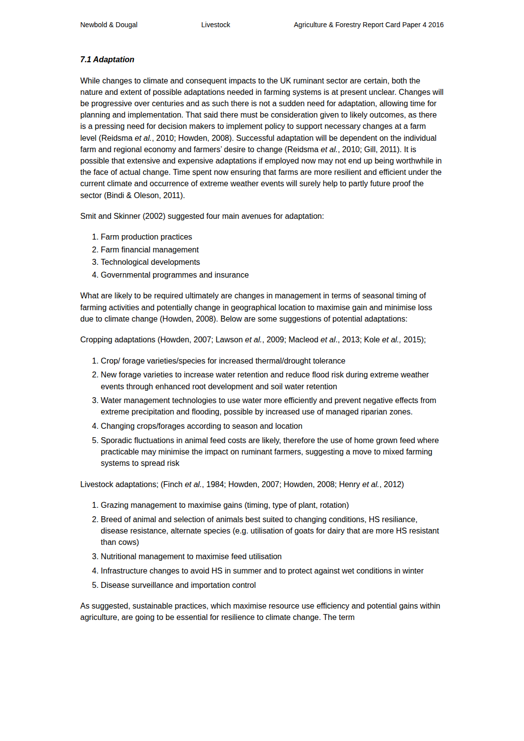Newbold & Dougal Livestock Agriculture & Forestry Report Card Paper 4 2016
7.1 Adaptation
While changes to climate and consequent impacts to the UK ruminant sector are certain, both the nature and extent of possible adaptations needed in farming systems is at present unclear. Changes will be progressive over centuries and as such there is not a sudden need for adaptation, allowing time for planning and implementation. That said there must be consideration given to likely outcomes, as there is a pressing need for decision makers to implement policy to support necessary changes at a farm level (Reidsma et al., 2010; Howden, 2008). Successful adaptation will be dependent on the individual farm and regional economy and farmers’ desire to change (Reidsma et al., 2010; Gill, 2011). It is possible that extensive and expensive adaptations if employed now may not end up being worthwhile in the face of actual change. Time spent now ensuring that farms are more resilient and efficient under the current climate and occurrence of extreme weather events will surely help to partly future proof the sector (Bindi & Oleson, 2011).
Smit and Skinner (2002) suggested four main avenues for adaptation:
Farm production practices
Farm financial management
Technological developments
Governmental programmes and insurance
What are likely to be required ultimately are changes in management in terms of seasonal timing of farming activities and potentially change in geographical location to maximise gain and minimise loss due to climate change (Howden, 2008). Below are some suggestions of potential adaptations:
Cropping adaptations (Howden, 2007; Lawson et al., 2009; Macleod et al., 2013; Kole et al., 2015);
Crop/ forage varieties/species for increased thermal/drought tolerance
New forage varieties to increase water retention and reduce flood risk during extreme weather events through enhanced root development and soil water retention
Water management technologies to use water more efficiently and prevent negative effects from extreme precipitation and flooding, possible by increased use of managed riparian zones.
Changing crops/forages according to season and location
Sporadic fluctuations in animal feed costs are likely, therefore the use of home grown feed where practicable may minimise the impact on ruminant farmers, suggesting a move to mixed farming systems to spread risk
Livestock adaptations; (Finch et al., 1984; Howden, 2007; Howden, 2008; Henry et al., 2012)
Grazing management to maximise gains (timing, type of plant, rotation)
Breed of animal and selection of animals best suited to changing conditions, HS resiliance, disease resistance, alternate species (e.g. utilisation of goats for dairy that are more HS resistant than cows)
Nutritional management to maximise feed utilisation
Infrastructure changes to avoid HS in summer and to protect against wet conditions in winter
Disease surveillance and importation control
As suggested, sustainable practices, which maximise resource use efficiency and potential gains within agriculture, are going to be essential for resilience to climate change. The term